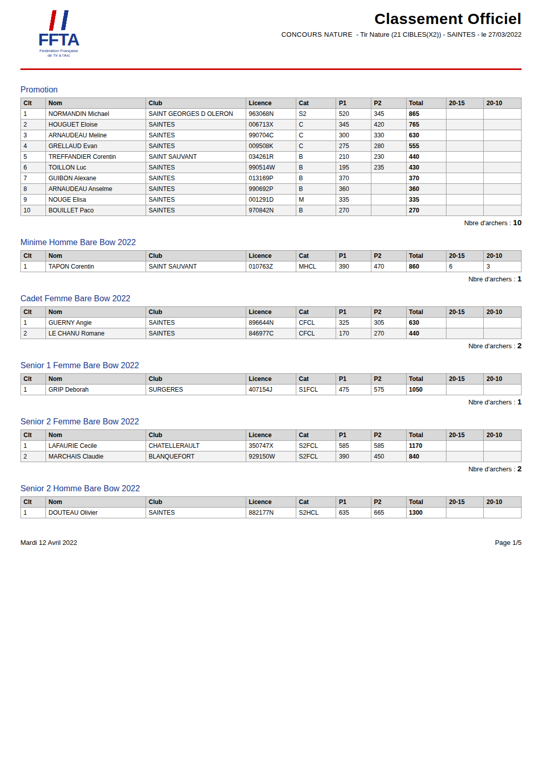FFTA
Fédération Française
de Tir à l'Arc
Classement Officiel
CONCOURS NATURE - Tir Nature (21 CIBLES(X2)) - SAINTES - le 27/03/2022
Promotion
| Clt | Nom | Club | Licence | Cat | P1 | P2 | Total | 20-15 | 20-10 |
| --- | --- | --- | --- | --- | --- | --- | --- | --- | --- |
| 1 | NORMANDIN Michael | SAINT GEORGES D OLERON | 963068N | S2 | 520 | 345 | 865 | | |
| 2 | HOUGUET Eloise | SAINTES | 006713X | C | 345 | 420 | 765 | | |
| 3 | ARNAUDEAU Meline | SAINTES | 990704C | C | 300 | 330 | 630 | | |
| 4 | GRELLAUD Evan | SAINTES | 009508K | C | 275 | 280 | 555 | | |
| 5 | TREFFANDIER Corentin | SAINT SAUVANT | 034261R | B | 210 | 230 | 440 | | |
| 6 | TOILLON Luc | SAINTES | 990514W | B | 195 | 235 | 430 | | |
| 7 | GUIBON Alexane | SAINTES | 013169P | B | 370 | | 370 | | |
| 8 | ARNAUDEAU Anselme | SAINTES | 990692P | B | 360 | | 360 | | |
| 9 | NOUGE Elisa | SAINTES | 001291D | M | 335 | | 335 | | |
| 10 | BOUILLET Paco | SAINTES | 970842N | B | 270 | | 270 | | |
Nbre d'archers : 10
Minime Homme Bare Bow 2022
| Clt | Nom | Club | Licence | Cat | P1 | P2 | Total | 20-15 | 20-10 |
| --- | --- | --- | --- | --- | --- | --- | --- | --- | --- |
| 1 | TAPON Corentin | SAINT SAUVANT | 010763Z | MHCL | 390 | 470 | 860 | 6 | 3 |
Nbre d'archers : 1
Cadet Femme Bare Bow 2022
| Clt | Nom | Club | Licence | Cat | P1 | P2 | Total | 20-15 | 20-10 |
| --- | --- | --- | --- | --- | --- | --- | --- | --- | --- |
| 1 | GUERNY Angie | SAINTES | 896644N | CFCL | 325 | 305 | 630 | | |
| 2 | LE CHANU Romane | SAINTES | 846977C | CFCL | 170 | 270 | 440 | | |
Nbre d'archers : 2
Senior 1 Femme Bare Bow 2022
| Clt | Nom | Club | Licence | Cat | P1 | P2 | Total | 20-15 | 20-10 |
| --- | --- | --- | --- | --- | --- | --- | --- | --- | --- |
| 1 | GRIP Deborah | SURGERES | 407154J | S1FCL | 475 | 575 | 1050 | | |
Nbre d'archers : 1
Senior 2 Femme Bare Bow 2022
| Clt | Nom | Club | Licence | Cat | P1 | P2 | Total | 20-15 | 20-10 |
| --- | --- | --- | --- | --- | --- | --- | --- | --- | --- |
| 1 | LAFAURIE Cecile | CHATELLERAULT | 350747X | S2FCL | 585 | 585 | 1170 | | |
| 2 | MARCHAIS Claudie | BLANQUEFORT | 929150W | S2FCL | 390 | 450 | 840 | | |
Nbre d'archers : 2
Senior 2 Homme Bare Bow 2022
| Clt | Nom | Club | Licence | Cat | P1 | P2 | Total | 20-15 | 20-10 |
| --- | --- | --- | --- | --- | --- | --- | --- | --- | --- |
| 1 | DOUTEAU Olivier | SAINTES | 882177N | S2HCL | 635 | 665 | 1300 | | |
Mardi 12 Avril 2022 Page 1/5